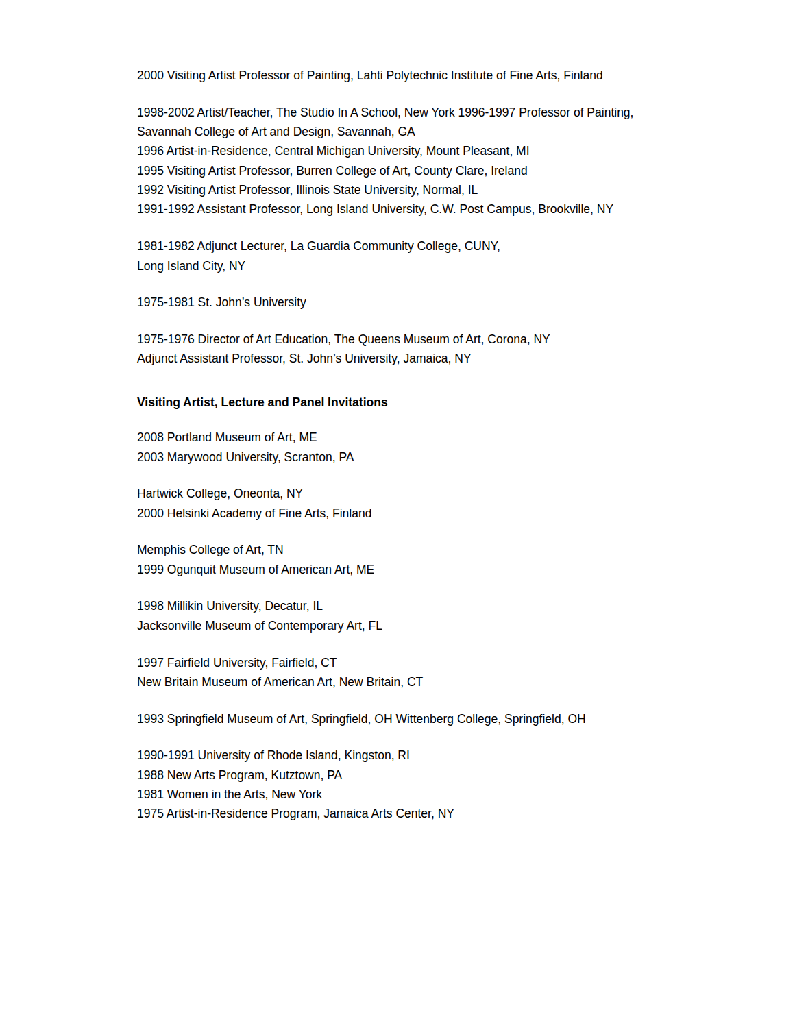2000 Visiting Artist Professor of Painting, Lahti Polytechnic Institute of Fine Arts, Finland
1998-2002 Artist/Teacher, The Studio In A School, New York 1996-1997 Professor of Painting, Savannah College of Art and Design, Savannah, GA
1996 Artist-in-Residence, Central Michigan University, Mount Pleasant, MI
1995 Visiting Artist Professor, Burren College of Art, County Clare, Ireland
1992 Visiting Artist Professor, Illinois State University, Normal, IL
1991-1992 Assistant Professor, Long Island University, C.W. Post Campus, Brookville, NY
1981-1982 Adjunct Lecturer, La Guardia Community College, CUNY,
Long Island City, NY
1975-1981 St. John’s University
1975-1976 Director of Art Education, The Queens Museum of Art, Corona, NY
Adjunct Assistant Professor, St. John’s University, Jamaica, NY
Visiting Artist, Lecture and Panel Invitations
2008 Portland Museum of Art, ME
2003 Marywood University, Scranton, PA
Hartwick College, Oneonta, NY
2000 Helsinki Academy of Fine Arts, Finland
Memphis College of Art, TN
1999 Ogunquit Museum of American Art, ME
1998 Millikin University, Decatur, IL
Jacksonville Museum of Contemporary Art, FL
1997 Fairfield University, Fairfield, CT
New Britain Museum of American Art, New Britain, CT
1993 Springfield Museum of Art, Springfield, OH Wittenberg College, Springfield, OH
1990-1991 University of Rhode Island, Kingston, RI
1988 New Arts Program, Kutztown, PA
1981 Women in the Arts, New York
1975 Artist-in-Residence Program, Jamaica Arts Center, NY